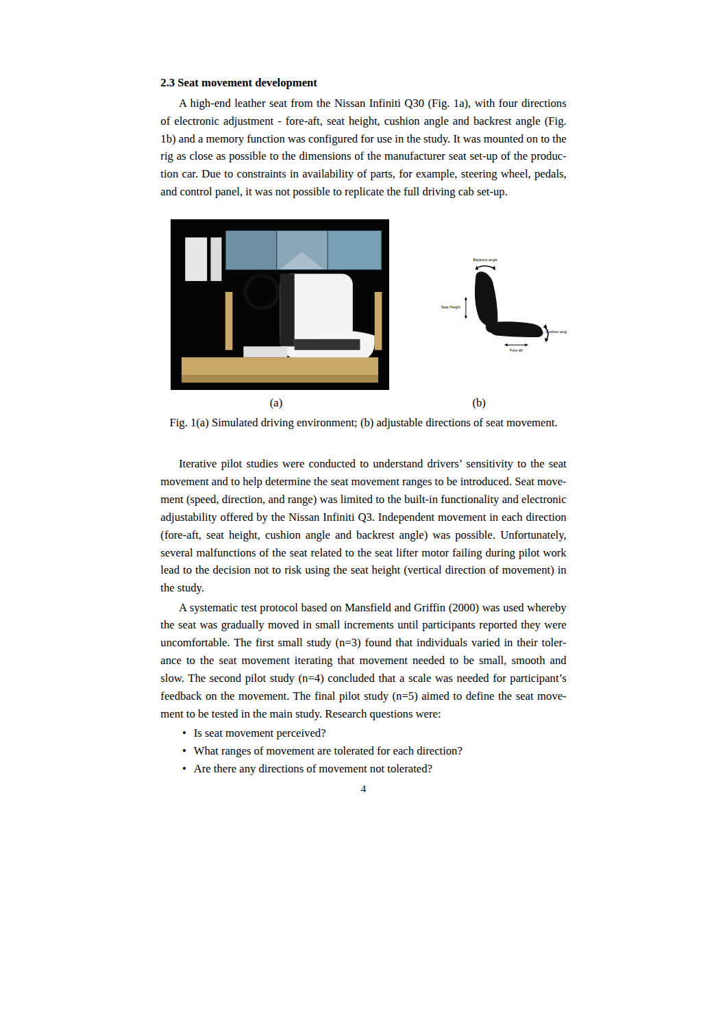2.3 Seat movement development
A high-end leather seat from the Nissan Infiniti Q30 (Fig. 1a), with four directions of electronic adjustment - fore-aft, seat height, cushion angle and backrest angle (Fig. 1b) and a memory function was configured for use in the study. It was mounted on to the rig as close as possible to the dimensions of the manufacturer seat set-up of the production car. Due to constraints in availability of parts, for example, steering wheel, pedals, and control panel, it was not possible to replicate the full driving cab set-up.
(a)
(b)
Fig. 1(a) Simulated driving environment; (b) adjustable directions of seat movement.
Iterative pilot studies were conducted to understand drivers’ sensitivity to the seat movement and to help determine the seat movement ranges to be introduced. Seat movement (speed, direction, and range) was limited to the built-in functionality and electronic adjustability offered by the Nissan Infiniti Q3. Independent movement in each direction (fore-aft, seat height, cushion angle and backrest angle) was possible. Unfortunately, several malfunctions of the seat related to the seat lifter motor failing during pilot work lead to the decision not to risk using the seat height (vertical direction of movement) in the study.
A systematic test protocol based on Mansfield and Griffin (2000) was used whereby the seat was gradually moved in small increments until participants reported they were uncomfortable. The first small study (n=3) found that individuals varied in their tolerance to the seat movement iterating that movement needed to be small, smooth and slow. The second pilot study (n=4) concluded that a scale was needed for participant’s feedback on the movement. The final pilot study (n=5) aimed to define the seat movement to be tested in the main study. Research questions were:
Is seat movement perceived?
What ranges of movement are tolerated for each direction?
Are there any directions of movement not tolerated?
4